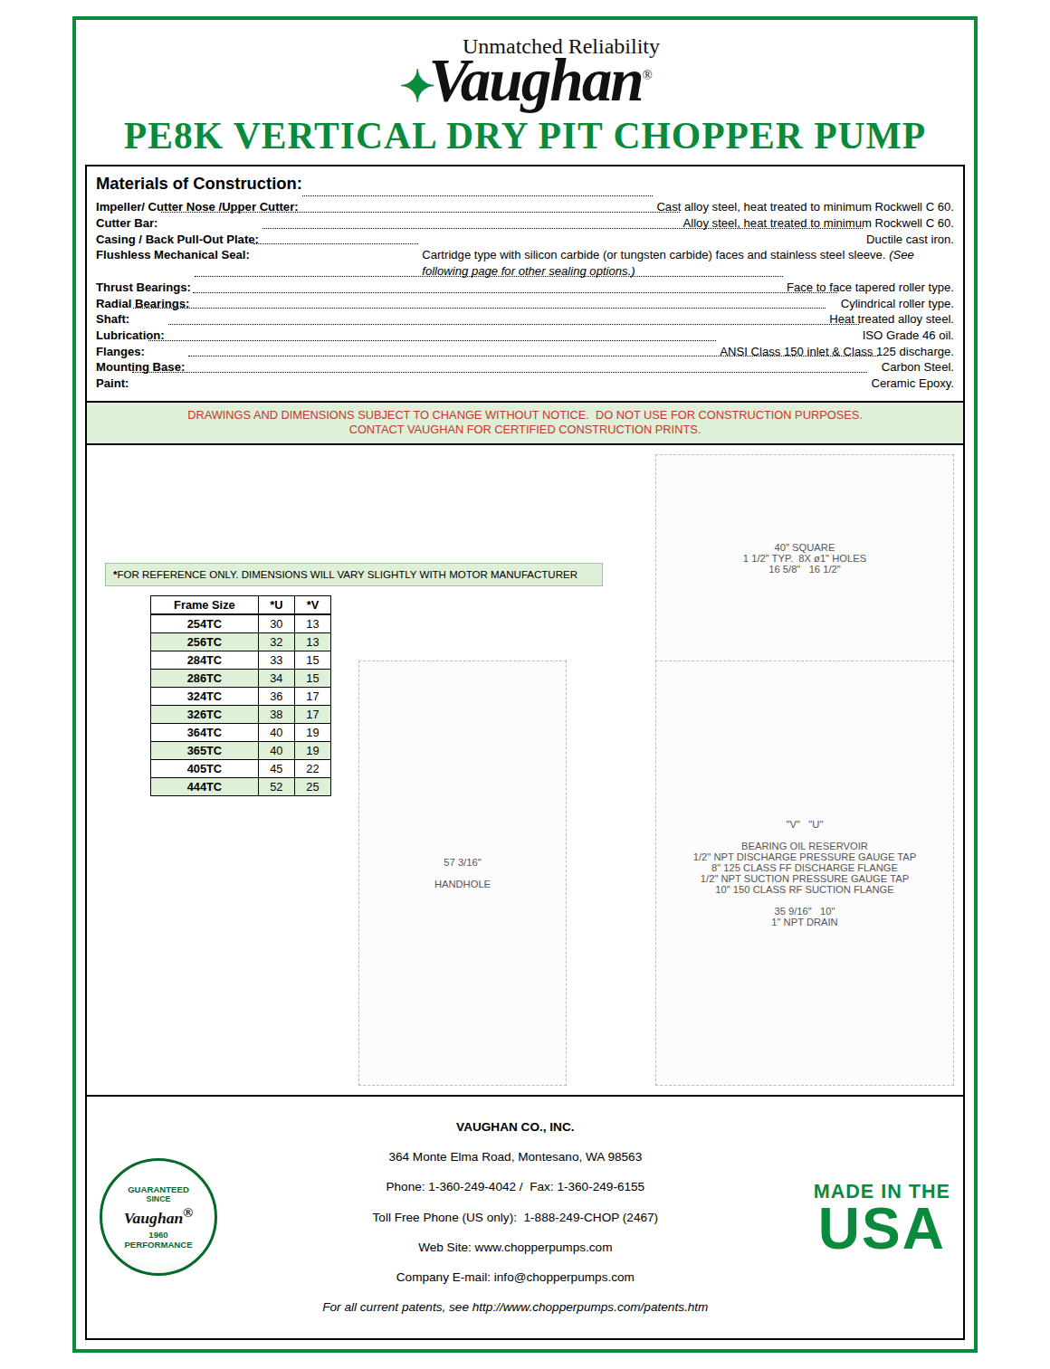Unmatched Reliability
✦Vaughan®
PE8K Vertical Dry Pit Chopper Pump
Materials of Construction:
Impeller/ Cutter Nose /Upper Cutter:
Cast alloy steel, heat treated to minimum Rockwell C 60.
Cutter Bar:
Alloy steel, heat treated to minimum Rockwell C 60.
Casing / Back Pull-Out Plate:
Ductile cast iron.
Flushless Mechanical Seal:
Cartridge type with silicon carbide (or tungsten carbide) faces and stainless steel sleeve. (See following page for other sealing options.)
Thrust Bearings:
Face to face tapered roller type.
Radial Bearings:
Cylindrical roller type.
Shaft:
Heat treated alloy steel.
Lubrication:
ISO Grade 46 oil.
Flanges:
ANSI Class 150 inlet & Class 125 discharge.
Mounting Base:
Carbon Steel.
Paint:
Ceramic Epoxy.
DRAWINGS AND DIMENSIONS SUBJECT TO CHANGE WITHOUT NOTICE. DO NOT USE FOR CONSTRUCTION PURPOSES.
CONTACT VAUGHAN FOR CERTIFIED CONSTRUCTION PRINTS.
40" SQUARE
1 1/2" TYP. 8X ø1" HOLES
16 5/8" 16 1/2"
*FOR REFERENCE ONLY. DIMENSIONS WILL VARY SLIGHTLY WITH MOTOR MANUFACTURER
Frame size dimensions U and V
| Frame Size | *U | *V |
| --- | --- | --- |
| 254TC | 30 | 13 |
| 256TC | 32 | 13 |
| 284TC | 33 | 15 |
| 286TC | 34 | 15 |
| 324TC | 36 | 17 |
| 326TC | 38 | 17 |
| 364TC | 40 | 19 |
| 365TC | 40 | 19 |
| 405TC | 45 | 22 |
| 444TC | 52 | 25 |
57 3/16"
HANDHOLE
"V" "U"
BEARING OIL RESERVOIR
1/2" NPT DISCHARGE PRESSURE GAUGE TAP
8" 125 CLASS FF DISCHARGE FLANGE
1/2" NPT SUCTION PRESSURE GAUGE TAP
10" 150 CLASS RF SUCTION FLANGE
35 9/16" 10"
1" NPT DRAIN
GUARANTEED SINCE Vaughan® 1960 PERFORMANCE
VAUGHAN CO., INC.
364 Monte Elma Road, Montesano, WA 98563
Phone: 1-360-249-4042 / Fax: 1-360-249-6155
Toll Free Phone (US only): 1-888-249-CHOP (2467)
Web Site: www.chopperpumps.com
Company E-mail: info@chopperpumps.com
For all current patents, see http://www.chopperpumps.com/patents.htm
MADE IN THE
USA